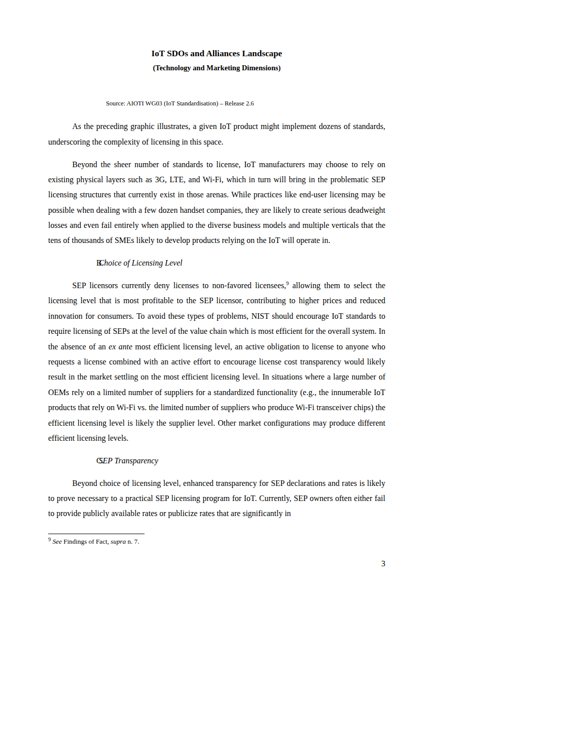IoT SDOs and Alliances Landscape
(Technology and Marketing Dimensions)
Source: AIOTI WG03 (IoT Standardisation) – Release 2.6
As the preceding graphic illustrates, a given IoT product might implement dozens of standards, underscoring the complexity of licensing in this space.
Beyond the sheer number of standards to license, IoT manufacturers may choose to rely on existing physical layers such as 3G, LTE, and Wi-Fi, which in turn will bring in the problematic SEP licensing structures that currently exist in those arenas. While practices like end-user licensing may be possible when dealing with a few dozen handset companies, they are likely to create serious deadweight losses and even fail entirely when applied to the diverse business models and multiple verticals that the tens of thousands of SMEs likely to develop products relying on the IoT will operate in.
B. Choice of Licensing Level
SEP licensors currently deny licenses to non-favored licensees,9 allowing them to select the licensing level that is most profitable to the SEP licensor, contributing to higher prices and reduced innovation for consumers. To avoid these types of problems, NIST should encourage IoT standards to require licensing of SEPs at the level of the value chain which is most efficient for the overall system. In the absence of an ex ante most efficient licensing level, an active obligation to license to anyone who requests a license combined with an active effort to encourage license cost transparency would likely result in the market settling on the most efficient licensing level. In situations where a large number of OEMs rely on a limited number of suppliers for a standardized functionality (e.g., the innumerable IoT products that rely on Wi-Fi vs. the limited number of suppliers who produce Wi-Fi transceiver chips) the efficient licensing level is likely the supplier level. Other market configurations may produce different efficient licensing levels.
C. SEP Transparency
Beyond choice of licensing level, enhanced transparency for SEP declarations and rates is likely to prove necessary to a practical SEP licensing program for IoT. Currently, SEP owners often either fail to provide publicly available rates or publicize rates that are significantly in
9 See Findings of Fact, supra n. 7.
3